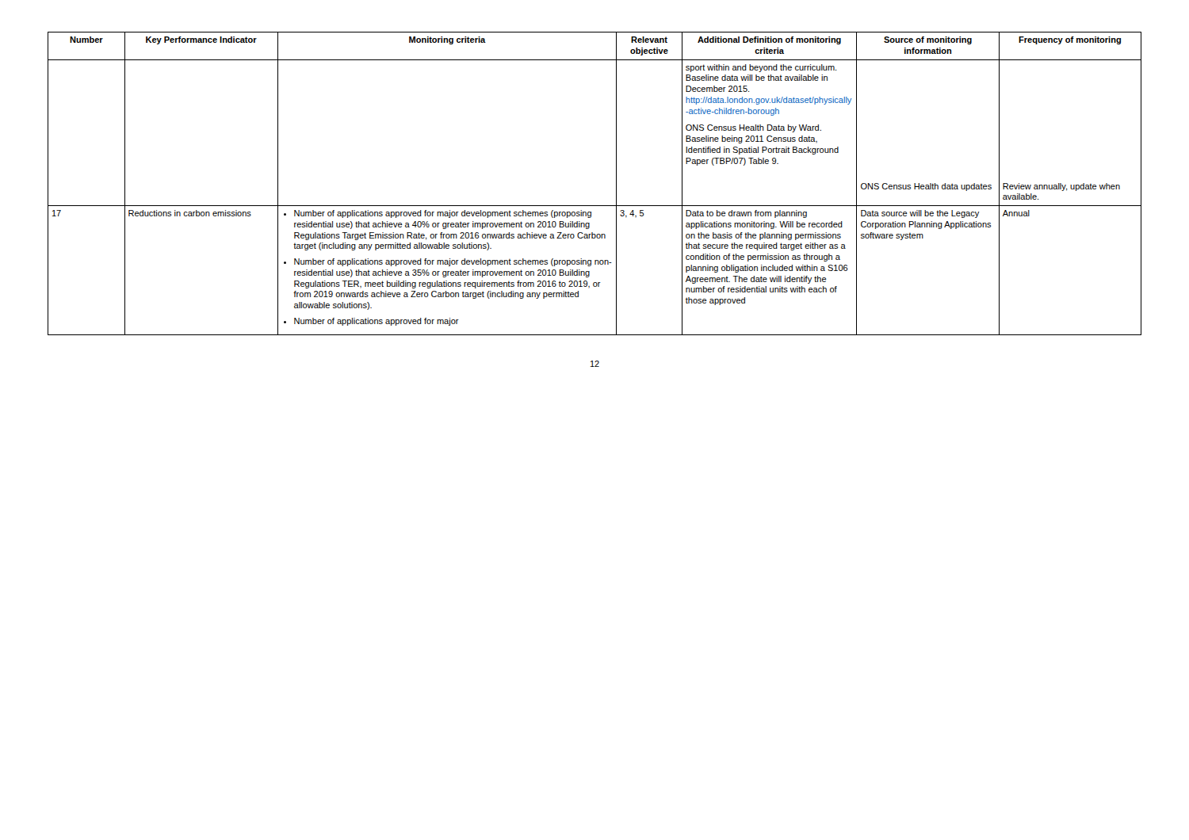| Number | Key Performance Indicator | Monitoring criteria | Relevant objective | Additional Definition of monitoring criteria | Source of monitoring information | Frequency of monitoring |
| --- | --- | --- | --- | --- | --- | --- |
| | | | | sport within and beyond the curriculum. Baseline data will be that available in December 2015. http://data.london.gov.uk/dataset/physically-active-children-borough ONS Census Health Data by Ward. Baseline being 2011 Census data, Identified in Spatial Portrait Background Paper (TBP/07) Table 9. | ONS Census Health data updates | Review annually, update when available. |
| 17 | Reductions in carbon emissions | Number of applications approved for major development schemes (proposing residential use) that achieve a 40% or greater improvement on 2010 Building Regulations Target Emission Rate, or from 2016 onwards achieve a Zero Carbon target (including any permitted allowable solutions). Number of applications approved for major development schemes (proposing non-residential use) that achieve a 35% or greater improvement on 2010 Building Regulations TER, meet building regulations requirements from 2016 to 2019, or from 2019 onwards achieve a Zero Carbon target (including any permitted allowable solutions). Number of applications approved for major | 3, 4, 5 | Data to be drawn from planning applications monitoring. Will be recorded on the basis of the planning permissions that secure the required target either as a condition of the permission as through a planning obligation included within a S106 Agreement. The date will identify the number of residential units with each of those approved | Data source will be the Legacy Corporation Planning Applications software system | Annual |
12